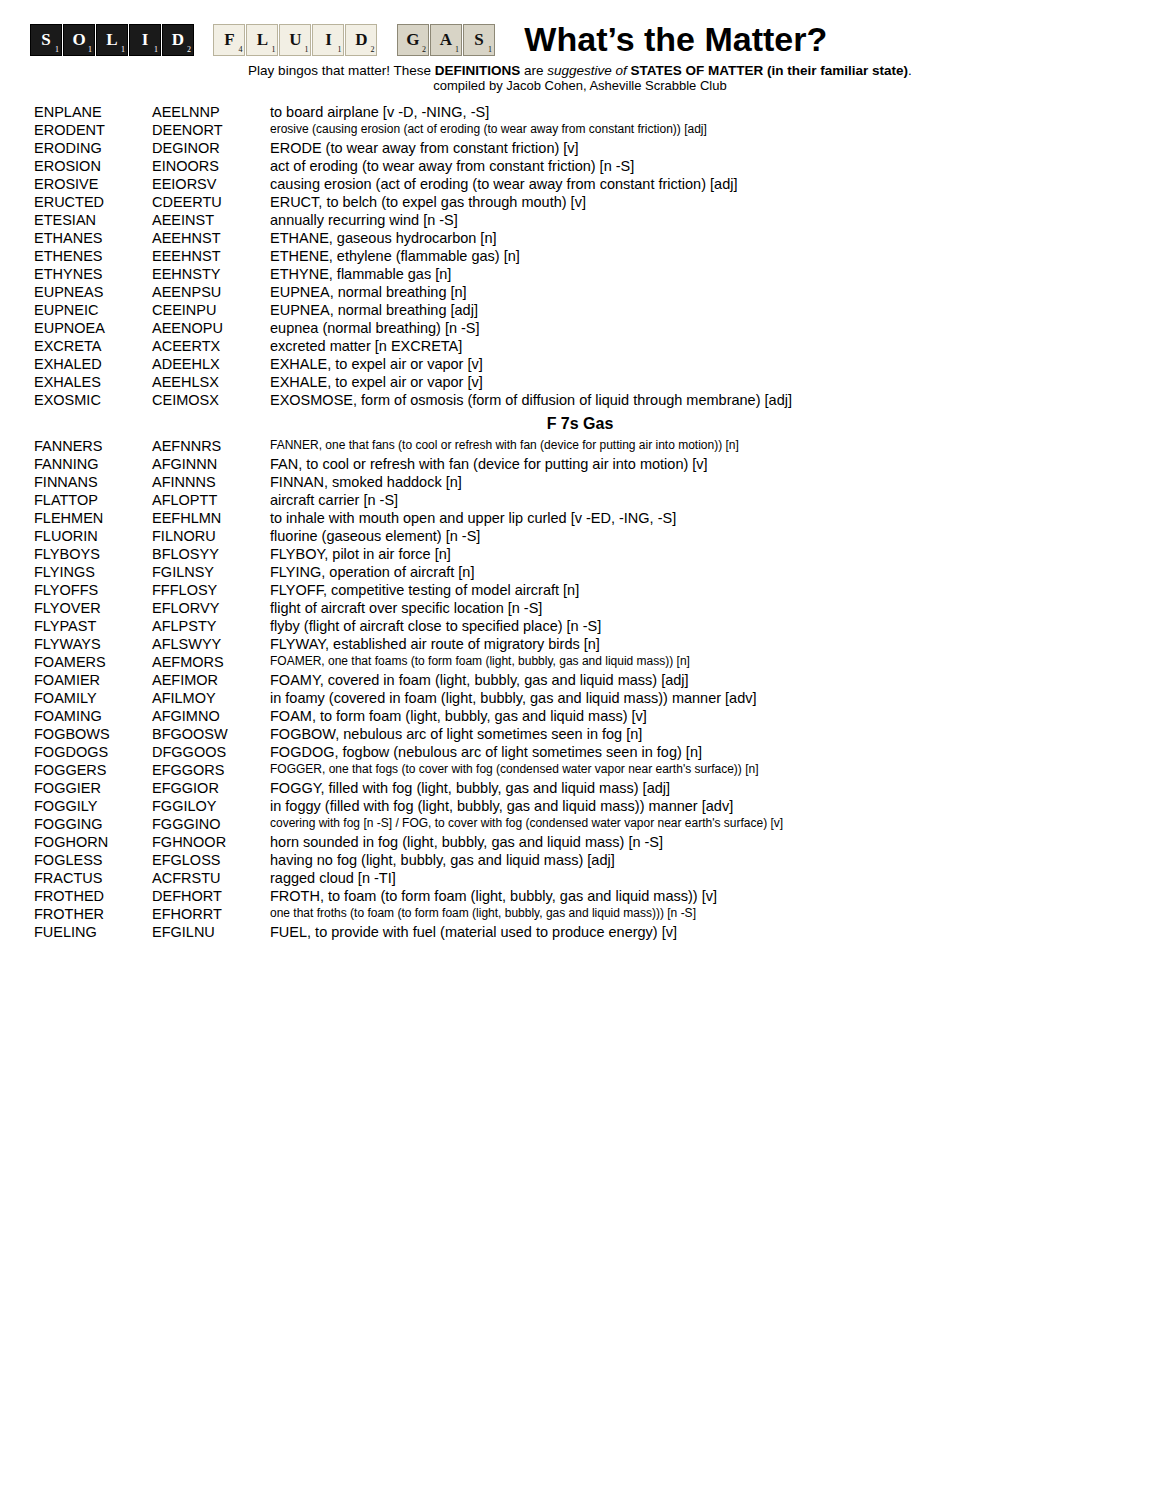S1 O1 L1 I1 D2 F4 L1 U1 I1 D2 G2 A1 S1
What’s the Matter?
Play bingos that matter! These DEFINITIONS are suggestive of STATES OF MATTER (in their familiar state).
compiled by Jacob Cohen, Asheville Scrabble Club
| ENPLANE | AEELNNP | to board airplane [v -D, -NING, -S] |
| ERODENT | DEENORT | erosive (causing erosion (act of eroding (to wear away from constant friction)) [adj] |
| ERODING | DEGINOR | ERODE (to wear away from constant friction) [v] |
| EROSION | EINOORS | act of eroding (to wear away from constant friction) [n -S] |
| EROSIVE | EEIORSV | causing erosion (act of eroding (to wear away from constant friction) [adj] |
| ERUCTED | CDEERTU | ERUCT, to belch (to expel gas through mouth) [v] |
| ETESIAN | AEEINST | annually recurring wind [n -S] |
| ETHANES | AEEHNST | ETHANE, gaseous hydrocarbon [n] |
| ETHENES | EEEHNST | ETHENE, ethylene (flammable gas) [n] |
| ETHYNES | EEHNSTY | ETHYNE, flammable gas [n] |
| EUPNEAS | AEENPSU | EUPNEA, normal breathing [n] |
| EUPNEIC | CEEINPU | EUPNEA, normal breathing [adj] |
| EUPNOEA | AEENOPU | eupnea (normal breathing) [n -S] |
| EXCRETA | ACEERTX | excreted matter [n EXCRETA] |
| EXHALED | ADEEHLX | EXHALE, to expel air or vapor [v] |
| EXHALES | AEEHLSX | EXHALE, to expel air or vapor [v] |
| EXOSMIC | CEIMOSX | EXOSMOSE, form of osmosis (form of diffusion of liquid through membrane) [adj] |
| F 7s Gas |
| FANNERS | AEFNNRS | FANNER, one that fans (to cool or refresh with fan (device for putting air into motion)) [n] |
| FANNING | AFGINNN | FAN, to cool or refresh with fan (device for putting air into motion) [v] |
| FINNANS | AFINNNS | FINNAN, smoked haddock [n] |
| FLATTOP | AFLOPTT | aircraft carrier [n -S] |
| FLEHMEN | EEFHLMN | to inhale with mouth open and upper lip curled [v -ED, -ING, -S] |
| FLUORIN | FILNORU | fluorine (gaseous element) [n -S] |
| FLYBOYS | BFLOSYY | FLYBOY, pilot in air force [n] |
| FLYINGS | FGILNSY | FLYING, operation of aircraft [n] |
| FLYOFFS | FFFLOSY | FLYOFF, competitive testing of model aircraft [n] |
| FLYOVER | EFLORVY | flight of aircraft over specific location [n -S] |
| FLYPAST | AFLPSTY | flyby (flight of aircraft close to specified place) [n -S] |
| FLYWAYS | AFLSWYY | FLYWAY, established air route of migratory birds [n] |
| FOAMERS | AEFMORS | FOAMER, one that foams (to form foam (light, bubbly, gas and liquid mass)) [n] |
| FOAMIER | AEFIMOR | FOAMY, covered in foam (light, bubbly, gas and liquid mass) [adj] |
| FOAMILY | AFILMOY | in foamy (covered in foam (light, bubbly, gas and liquid mass)) manner [adv] |
| FOAMING | AFGIMNO | FOAM, to form foam (light, bubbly, gas and liquid mass) [v] |
| FOGBOWS | BFGOOSW | FOGBOW, nebulous arc of light sometimes seen in fog [n] |
| FOGDOGS | DFGGOOS | FOGDOG, fogbow (nebulous arc of light sometimes seen in fog) [n] |
| FOGGERS | EFGGORS | FOGGER, one that fogs (to cover with fog (condensed water vapor near earth's surface)) [n] |
| FOGGIER | EFGGIOR | FOGGY, filled with fog (light, bubbly, gas and liquid mass) [adj] |
| FOGGILY | FGGILOY | in foggy (filled with fog (light, bubbly, gas and liquid mass)) manner [adv] |
| FOGGING | FGGGINO | covering with fog [n -S] / FOG, to cover with fog (condensed water vapor near earth's surface) [v] |
| FOGHORN | FGHNOOR | horn sounded in fog (light, bubbly, gas and liquid mass) [n -S] |
| FOGLESS | EFGLOSS | having no fog (light, bubbly, gas and liquid mass) [adj] |
| FRACTUS | ACFRSTU | ragged cloud [n -TI] |
| FROTHED | DEFHORT | FROTH, to foam (to form foam (light, bubbly, gas and liquid mass)) [v] |
| FROTHER | EFHORRT | one that froths (to foam (to form foam (light, bubbly, gas and liquid mass))) [n -S] |
| FUELING | EFGILNU | FUEL, to provide with fuel (material used to produce energy) [v] |